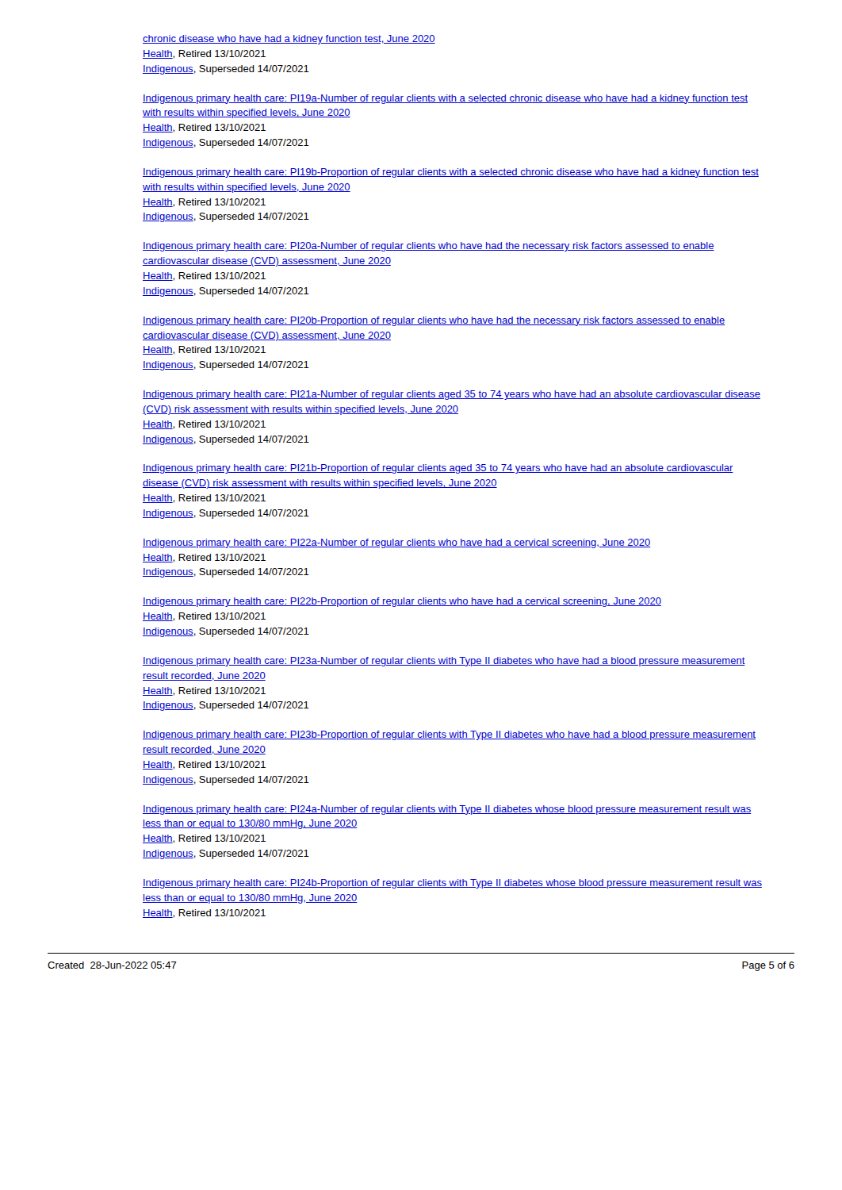chronic disease who have had a kidney function test, June 2020
Health, Retired 13/10/2021
Indigenous, Superseded 14/07/2021
Indigenous primary health care: PI19a-Number of regular clients with a selected chronic disease who have had a kidney function test with results within specified levels, June 2020
Health, Retired 13/10/2021
Indigenous, Superseded 14/07/2021
Indigenous primary health care: PI19b-Proportion of regular clients with a selected chronic disease who have had a kidney function test with results within specified levels, June 2020
Health, Retired 13/10/2021
Indigenous, Superseded 14/07/2021
Indigenous primary health care: PI20a-Number of regular clients who have had the necessary risk factors assessed to enable cardiovascular disease (CVD) assessment, June 2020
Health, Retired 13/10/2021
Indigenous, Superseded 14/07/2021
Indigenous primary health care: PI20b-Proportion of regular clients who have had the necessary risk factors assessed to enable cardiovascular disease (CVD) assessment, June 2020
Health, Retired 13/10/2021
Indigenous, Superseded 14/07/2021
Indigenous primary health care: PI21a-Number of regular clients aged 35 to 74 years who have had an absolute cardiovascular disease (CVD) risk assessment with results within specified levels, June 2020
Health, Retired 13/10/2021
Indigenous, Superseded 14/07/2021
Indigenous primary health care: PI21b-Proportion of regular clients aged 35 to 74 years who have had an absolute cardiovascular disease (CVD) risk assessment with results within specified levels, June 2020
Health, Retired 13/10/2021
Indigenous, Superseded 14/07/2021
Indigenous primary health care: PI22a-Number of regular clients who have had a cervical screening, June 2020
Health, Retired 13/10/2021
Indigenous, Superseded 14/07/2021
Indigenous primary health care: PI22b-Proportion of regular clients who have had a cervical screening, June 2020
Health, Retired 13/10/2021
Indigenous, Superseded 14/07/2021
Indigenous primary health care: PI23a-Number of regular clients with Type II diabetes who have had a blood pressure measurement result recorded, June 2020
Health, Retired 13/10/2021
Indigenous, Superseded 14/07/2021
Indigenous primary health care: PI23b-Proportion of regular clients with Type II diabetes who have had a blood pressure measurement result recorded, June 2020
Health, Retired 13/10/2021
Indigenous, Superseded 14/07/2021
Indigenous primary health care: PI24a-Number of regular clients with Type II diabetes whose blood pressure measurement result was less than or equal to 130/80 mmHg, June 2020
Health, Retired 13/10/2021
Indigenous, Superseded 14/07/2021
Indigenous primary health care: PI24b-Proportion of regular clients with Type II diabetes whose blood pressure measurement result was less than or equal to 130/80 mmHg, June 2020
Health, Retired 13/10/2021
Created 28-Jun-2022 05:47 Page 5 of 6